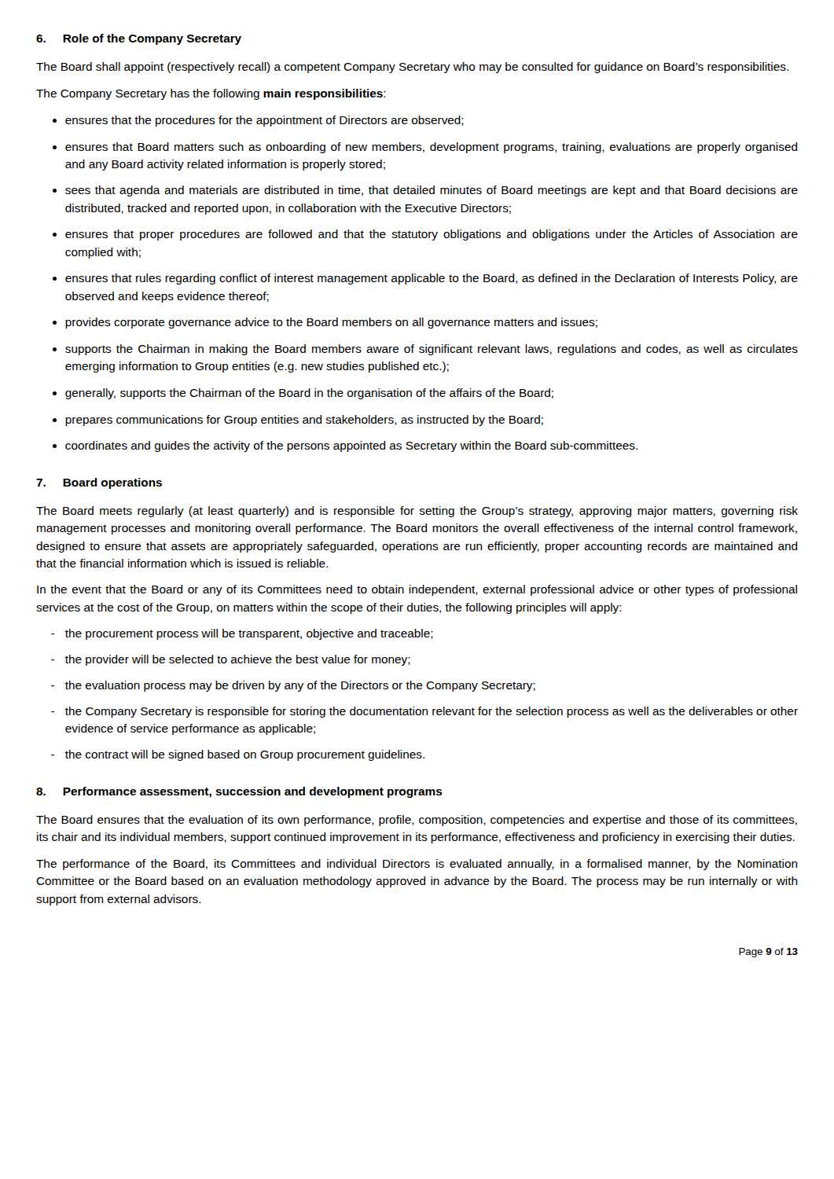6. Role of the Company Secretary
The Board shall appoint (respectively recall) a competent Company Secretary who may be consulted for guidance on Board’s responsibilities.
The Company Secretary has the following main responsibilities:
ensures that the procedures for the appointment of Directors are observed;
ensures that Board matters such as onboarding of new members, development programs, training, evaluations are properly organised and any Board activity related information is properly stored;
sees that agenda and materials are distributed in time, that detailed minutes of Board meetings are kept and that Board decisions are distributed, tracked and reported upon, in collaboration with the Executive Directors;
ensures that proper procedures are followed and that the statutory obligations and obligations under the Articles of Association are complied with;
ensures that rules regarding conflict of interest management applicable to the Board, as defined in the Declaration of Interests Policy, are observed and keeps evidence thereof;
provides corporate governance advice to the Board members on all governance matters and issues;
supports the Chairman in making the Board members aware of significant relevant laws, regulations and codes, as well as circulates emerging information to Group entities (e.g. new studies published etc.);
generally, supports the Chairman of the Board in the organisation of the affairs of the Board;
prepares communications for Group entities and stakeholders, as instructed by the Board;
coordinates and guides the activity of the persons appointed as Secretary within the Board sub-committees.
7. Board operations
The Board meets regularly (at least quarterly) and is responsible for setting the Group’s strategy, approving major matters, governing risk management processes and monitoring overall performance. The Board monitors the overall effectiveness of the internal control framework, designed to ensure that assets are appropriately safeguarded, operations are run efficiently, proper accounting records are maintained and that the financial information which is issued is reliable.
In the event that the Board or any of its Committees need to obtain independent, external professional advice or other types of professional services at the cost of the Group, on matters within the scope of their duties, the following principles will apply:
the procurement process will be transparent, objective and traceable;
the provider will be selected to achieve the best value for money;
the evaluation process may be driven by any of the Directors or the Company Secretary;
the Company Secretary is responsible for storing the documentation relevant for the selection process as well as the deliverables or other evidence of service performance as applicable;
the contract will be signed based on Group procurement guidelines.
8. Performance assessment, succession and development programs
The Board ensures that the evaluation of its own performance, profile, composition, competencies and expertise and those of its committees, its chair and its individual members, support continued improvement in its performance, effectiveness and proficiency in exercising their duties.
The performance of the Board, its Committees and individual Directors is evaluated annually, in a formalised manner, by the Nomination Committee or the Board based on an evaluation methodology approved in advance by the Board. The process may be run internally or with support from external advisors.
Page 9 of 13